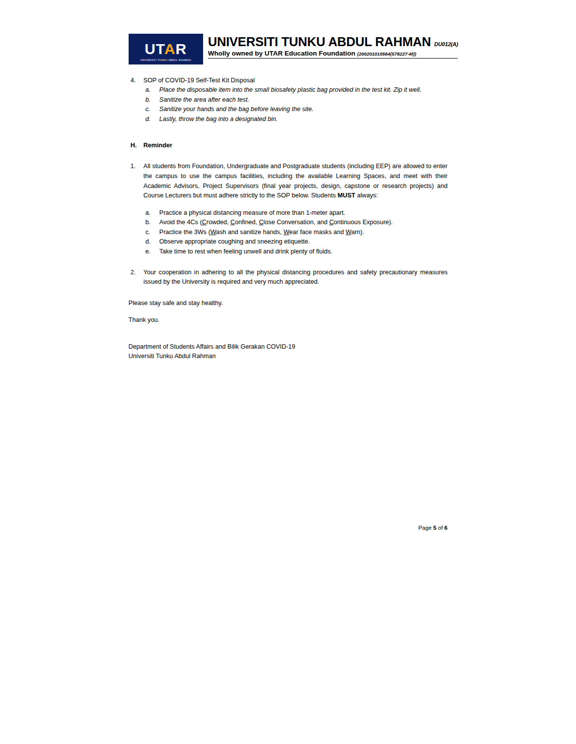UTAR
UNIVERSITI TUNKU ABDUL RAHMAN
UNIVERSITI TUNKU ABDUL RAHMAN DU012(A)
Wholly owned by UTAR Education Foundation (200201010564(578227-M))
4.
SOP of COVID-19 Self-Test Kit Disposal
a.
Place the disposable item into the small biosafety plastic bag provided in the test kit. Zip it well.
b.
Sanitize the area after each test.
c.
Sanitize your hands and the bag before leaving the site.
d.
Lastly, throw the bag into a designated bin.
H.
Reminder
1.
All students from Foundation, Undergraduate and Postgraduate students (including EEP) are allowed to enter the campus to use the campus facilities, including the available Learning Spaces, and meet with their Academic Advisors, Project Supervisors (final year projects, design, capstone or research projects) and Course Lecturers but must adhere strictly to the SOP below. Students MUST always:
a.
Practice a physical distancing measure of more than 1-meter apart.
b.
Avoid the 4Cs (Crowded, Confined, Close Conversation, and Continuous Exposure).
c.
Practice the 3Ws (Wash and sanitize hands, Wear face masks and Warn).
d.
Observe appropriate coughing and sneezing etiquette.
e.
Take time to rest when feeling unwell and drink plenty of fluids.
2.
Your cooperation in adhering to all the physical distancing procedures and safety precautionary measures issued by the University is required and very much appreciated.
Please stay safe and stay healthy.
Thank you.
Department of Students Affairs and Bilik Gerakan COVID-19
Universiti Tunku Abdul Rahman
Page 5 of 6